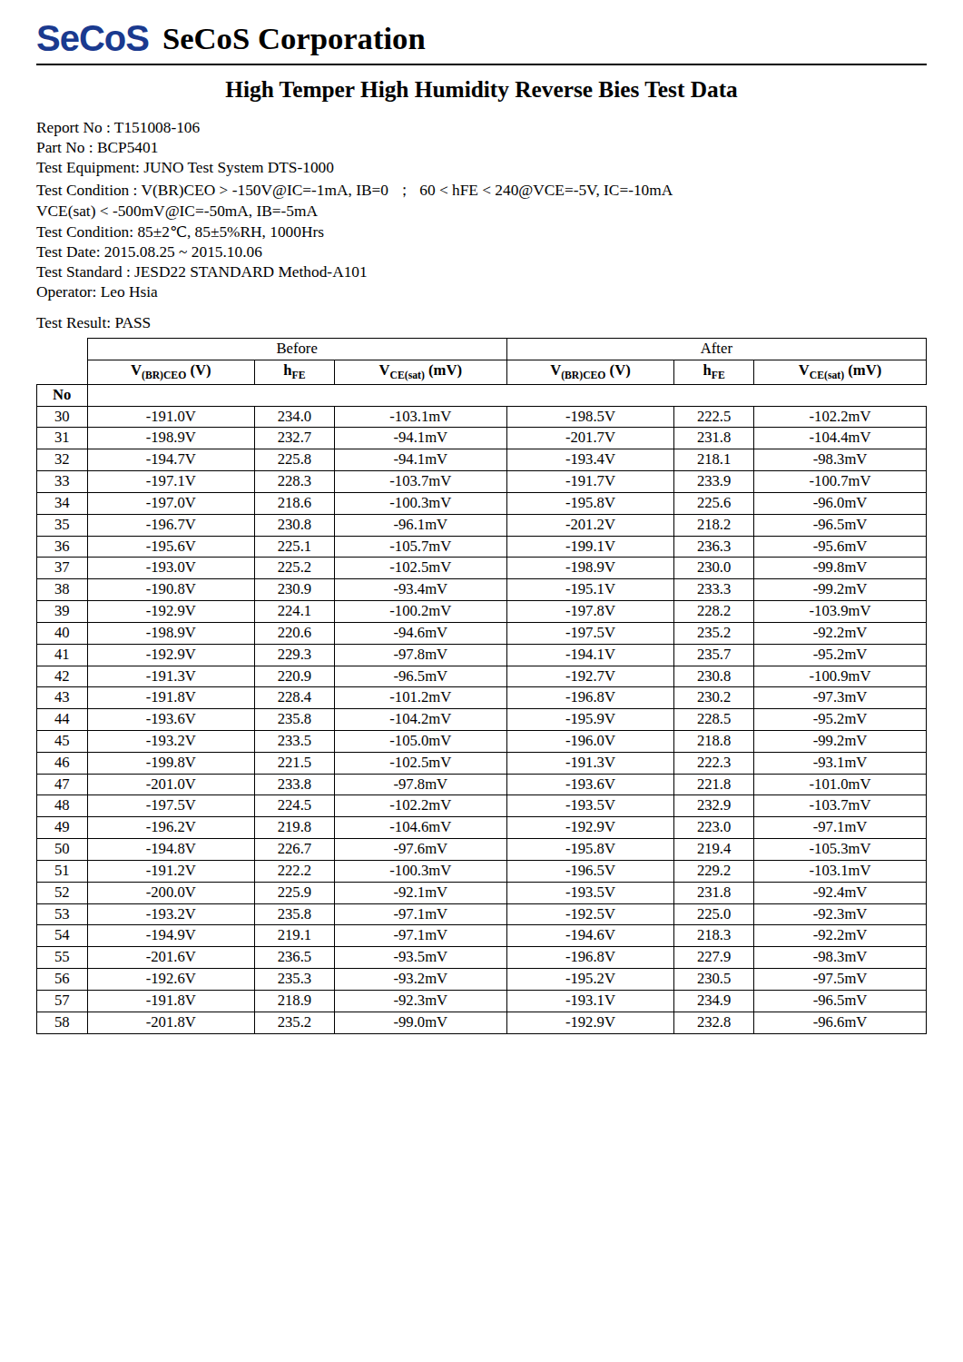SeCoS
SeCoS Corporation
High Temper High Humidity Reverse Bies Test Data
Report No : T151008-106
Part No : BCP5401
Test Equipment: JUNO Test System DTS-1000
Test Condition : V(BR)CEO > -150V@IC=-1mA, IB=0 ； 60 < hFE < 240@VCE=-5V, IC=-10mA
VCE(sat) < -500mV@IC=-50mA, IB=-5mA
Test Condition: 85±2℃, 85±5%RH, 1000Hrs
Test Date: 2015.08.25 ~ 2015.10.06
Test Standard : JESD22 STANDARD Method-A101
Operator: Leo Hsia
Test Result: PASS
| | Before | After |
| --- | --- | --- |
| V (BR)CEO (V) | h FE | V CE(sat) (mV) | V (BR)CEO (V) | h FE | V CE(sat) (mV) |
| No | |
| 30 | -191.0V | 234.0 | -103.1mV | -198.5V | 222.5 | -102.2mV |
| 31 | -198.9V | 232.7 | -94.1mV | -201.7V | 231.8 | -104.4mV |
| 32 | -194.7V | 225.8 | -94.1mV | -193.4V | 218.1 | -98.3mV |
| 33 | -197.1V | 228.3 | -103.7mV | -191.7V | 233.9 | -100.7mV |
| 34 | -197.0V | 218.6 | -100.3mV | -195.8V | 225.6 | -96.0mV |
| 35 | -196.7V | 230.8 | -96.1mV | -201.2V | 218.2 | -96.5mV |
| 36 | -195.6V | 225.1 | -105.7mV | -199.1V | 236.3 | -95.6mV |
| 37 | -193.0V | 225.2 | -102.5mV | -198.9V | 230.0 | -99.8mV |
| 38 | -190.8V | 230.9 | -93.4mV | -195.1V | 233.3 | -99.2mV |
| 39 | -192.9V | 224.1 | -100.2mV | -197.8V | 228.2 | -103.9mV |
| 40 | -198.9V | 220.6 | -94.6mV | -197.5V | 235.2 | -92.2mV |
| 41 | -192.9V | 229.3 | -97.8mV | -194.1V | 235.7 | -95.2mV |
| 42 | -191.3V | 220.9 | -96.5mV | -192.7V | 230.8 | -100.9mV |
| 43 | -191.8V | 228.4 | -101.2mV | -196.8V | 230.2 | -97.3mV |
| 44 | -193.6V | 235.8 | -104.2mV | -195.9V | 228.5 | -95.2mV |
| 45 | -193.2V | 233.5 | -105.0mV | -196.0V | 218.8 | -99.2mV |
| 46 | -199.8V | 221.5 | -102.5mV | -191.3V | 222.3 | -93.1mV |
| 47 | -201.0V | 233.8 | -97.8mV | -193.6V | 221.8 | -101.0mV |
| 48 | -197.5V | 224.5 | -102.2mV | -193.5V | 232.9 | -103.7mV |
| 49 | -196.2V | 219.8 | -104.6mV | -192.9V | 223.0 | -97.1mV |
| 50 | -194.8V | 226.7 | -97.6mV | -195.8V | 219.4 | -105.3mV |
| 51 | -191.2V | 222.2 | -100.3mV | -196.5V | 229.2 | -103.1mV |
| 52 | -200.0V | 225.9 | -92.1mV | -193.5V | 231.8 | -92.4mV |
| 53 | -193.2V | 235.8 | -97.1mV | -192.5V | 225.0 | -92.3mV |
| 54 | -194.9V | 219.1 | -97.1mV | -194.6V | 218.3 | -92.2mV |
| 55 | -201.6V | 236.5 | -93.5mV | -196.8V | 227.9 | -98.3mV |
| 56 | -192.6V | 235.3 | -93.2mV | -195.2V | 230.5 | -97.5mV |
| 57 | -191.8V | 218.9 | -92.3mV | -193.1V | 234.9 | -96.5mV |
| 58 | -201.8V | 235.2 | -99.0mV | -192.9V | 232.8 | -96.6mV |